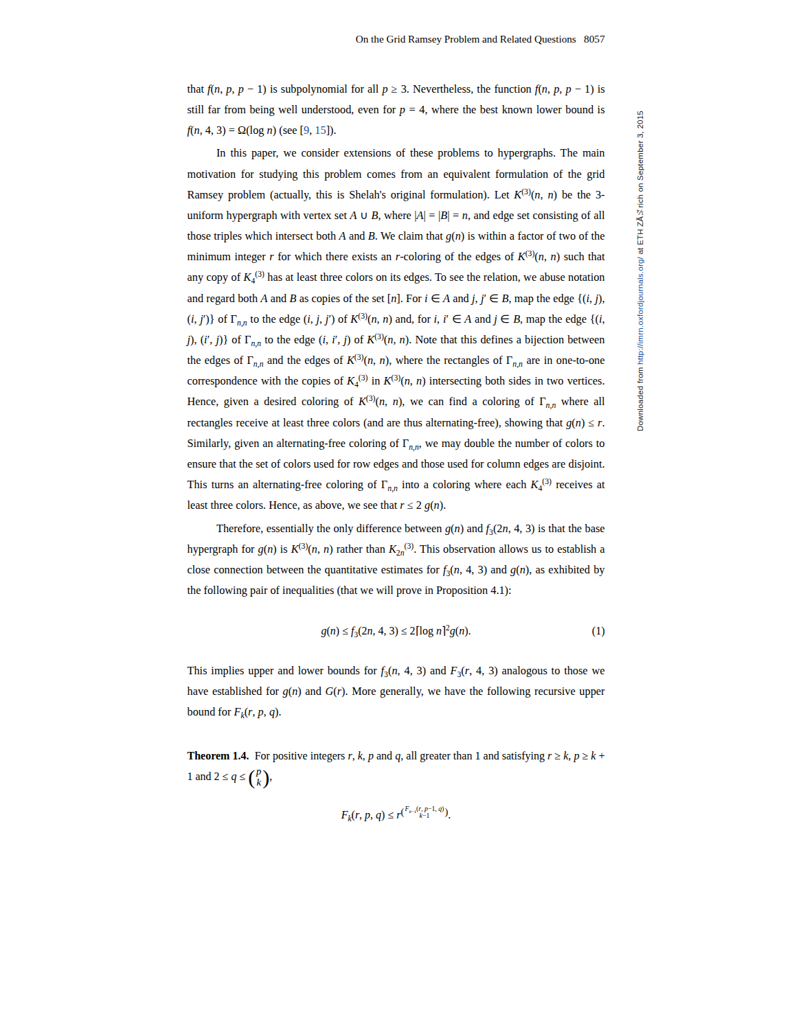Downloaded from http://imrn.oxfordjournals.org/ at ETH ZÃ¼rich on September 3, 2015
On the Grid Ramsey Problem and Related Questions 8057
that f(n, p, p − 1) is subpolynomial for all p ≥ 3. Nevertheless, the function f(n, p, p − 1) is still far from being well understood, even for p = 4, where the best known lower bound is f(n, 4, 3) = Ω(log n) (see [9, 15]).
In this paper, we consider extensions of these problems to hypergraphs. The main motivation for studying this problem comes from an equivalent formulation of the grid Ramsey problem (actually, this is Shelah's original formulation). Let K(3)(n, n) be the 3-uniform hypergraph with vertex set A ∪ B, where |A| = |B| = n, and edge set consisting of all those triples which intersect both A and B. We claim that g(n) is within a factor of two of the minimum integer r for which there exists an r-coloring of the edges of K(3)(n, n) such that any copy of K4(3) has at least three colors on its edges. To see the relation, we abuse notation and regard both A and B as copies of the set [n]. For i ∈ A and j, j′ ∈ B, map the edge {(i, j), (i, j′)} of Γn,n to the edge (i, j, j′) of K(3)(n, n) and, for i, i′ ∈ A and j ∈ B, map the edge {(i, j), (i′, j)} of Γn,n to the edge (i, i′, j) of K(3)(n, n). Note that this defines a bijection between the edges of Γn,n and the edges of K(3)(n, n), where the rectangles of Γn,n are in one-to-one correspondence with the copies of K4(3) in K(3)(n, n) intersecting both sides in two vertices. Hence, given a desired coloring of K(3)(n, n), we can find a coloring of Γn,n where all rectangles receive at least three colors (and are thus alternating-free), showing that g(n) ≤ r. Similarly, given an alternating-free coloring of Γn,n, we may double the number of colors to ensure that the set of colors used for row edges and those used for column edges are disjoint. This turns an alternating-free coloring of Γn,n into a coloring where each K4(3) receives at least three colors. Hence, as above, we see that r ≤ 2 g(n).
Therefore, essentially the only difference between g(n) and f3(2n, 4, 3) is that the base hypergraph for g(n) is K(3)(n, n) rather than K2n(3). This observation allows us to establish a close connection between the quantitative estimates for f3(n, 4, 3) and g(n), as exhibited by the following pair of inequalities (that we will prove in Proposition 4.1):
g(n) ≤ f3(2n, 4, 3) ≤ 2⌈log n⌉2g(n). (1)
This implies upper and lower bounds for f3(n, 4, 3) and F3(r, 4, 3) analogous to those we have established for g(n) and G(r). More generally, we have the following recursive upper bound for Fk(r, p, q).
Theorem 1.4. For positive integers r, k, p and q, all greater than 1 and satisfying r ≥ k, p ≥ k + 1 and 2 ≤ q ≤ (pk),
Fk(r, p, q) ≤ r(Fk−1(r, p−1, q) k−1).